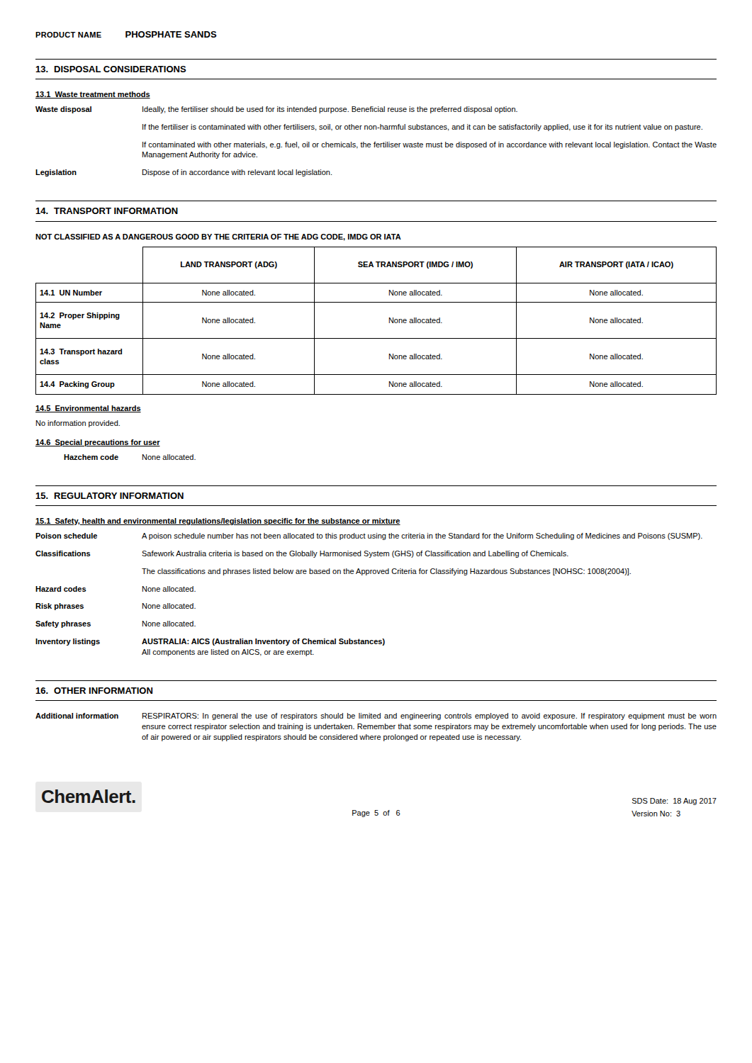PRODUCT NAME PHOSPHATE SANDS
13. DISPOSAL CONSIDERATIONS
13.1 Waste treatment methods
| Waste disposal | Ideally, the fertiliser should be used for its intended purpose. Beneficial reuse is the preferred disposal option. If the fertiliser is contaminated with other fertilisers, soil, or other non-harmful substances, and it can be satisfactorily applied, use it for its nutrient value on pasture. If contaminated with other materials, e.g. fuel, oil or chemicals, the fertiliser waste must be disposed of in accordance with relevant local legislation. Contact the Waste Management Authority for advice. |
| Legislation | Dispose of in accordance with relevant local legislation. |
14. TRANSPORT INFORMATION
NOT CLASSIFIED AS A DANGEROUS GOOD BY THE CRITERIA OF THE ADG CODE, IMDG OR IATA
| | LAND TRANSPORT (ADG) | SEA TRANSPORT (IMDG / IMO) | AIR TRANSPORT (IATA / ICAO) |
| --- | --- | --- | --- |
| 14.1 UN Number | None allocated. | None allocated. | None allocated. |
| 14.2 Proper Shipping Name | None allocated. | None allocated. | None allocated. |
| 14.3 Transport hazard class | None allocated. | None allocated. | None allocated. |
| 14.4 Packing Group | None allocated. | None allocated. | None allocated. |
14.5 Environmental hazards
No information provided.
14.6 Special precautions for user
| Hazchem code | None allocated. |
15. REGULATORY INFORMATION
15.1 Safety, health and environmental regulations/legislation specific for the substance or mixture
| Poison schedule | A poison schedule number has not been allocated to this product using the criteria in the Standard for the Uniform Scheduling of Medicines and Poisons (SUSMP). |
| Classifications | Safework Australia criteria is based on the Globally Harmonised System (GHS) of Classification and Labelling of Chemicals. The classifications and phrases listed below are based on the Approved Criteria for Classifying Hazardous Substances [NOHSC: 1008(2004)]. |
| Hazard codes | None allocated. |
| Risk phrases | None allocated. |
| Safety phrases | None allocated. |
| Inventory listings | AUSTRALIA: AICS (Australian Inventory of Chemical Substances) All components are listed on AICS, or are exempt. |
16. OTHER INFORMATION
| Additional information | RESPIRATORS: In general the use of respirators should be limited and engineering controls employed to avoid exposure. If respiratory equipment must be worn ensure correct respirator selection and training is undertaken. Remember that some respirators may be extremely uncomfortable when used for long periods. The use of air powered or air supplied respirators should be considered where prolonged or repeated use is necessary. |
Chem Alert.
Page 5 of 6
SDS Date: 18 Aug 2017
Version No: 3